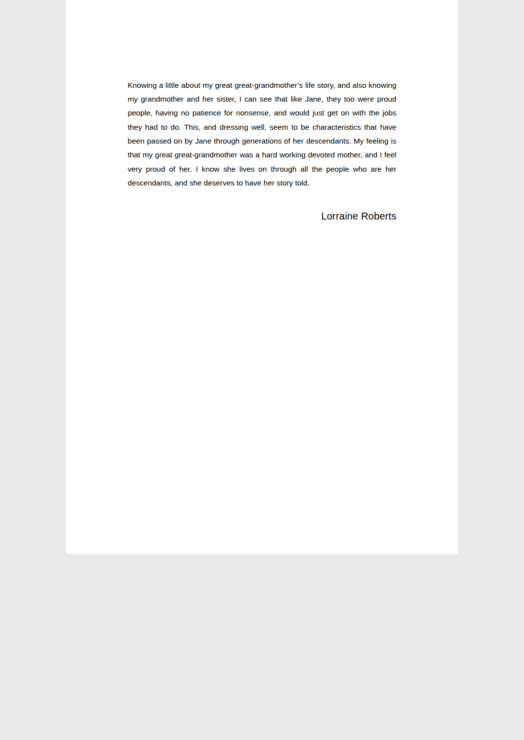Knowing a little about my great great-grandmother’s life story, and also knowing my grandmother and her sister, I can see that like Jane, they too were proud people, having no patience for nonsense, and would just get on with the jobs they had to do. This, and dressing well, seem to be characteristics that have been passed on by Jane through generations of her descendants. My feeling is that my great great-grandmother was a hard working devoted mother, and I feel very proud of her. I know she lives on through all the people who are her descendants, and she deserves to have her story told.
Lorraine Roberts